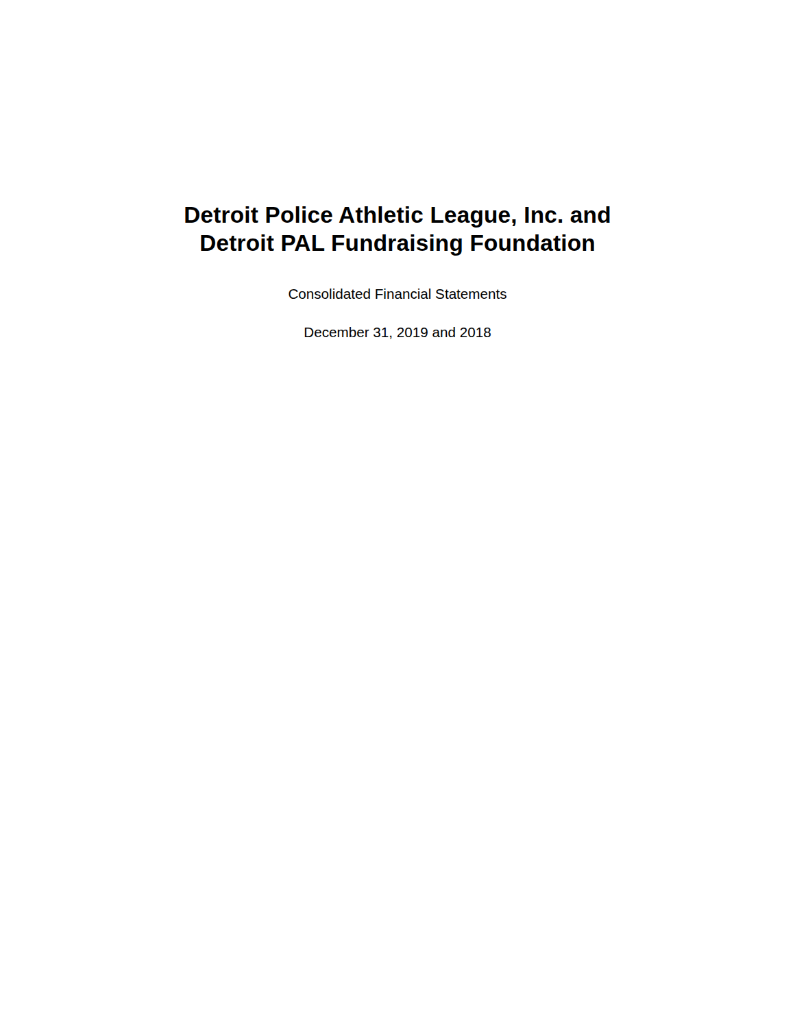Detroit Police Athletic League, Inc. and Detroit PAL Fundraising Foundation
Consolidated Financial Statements
December 31, 2019 and 2018